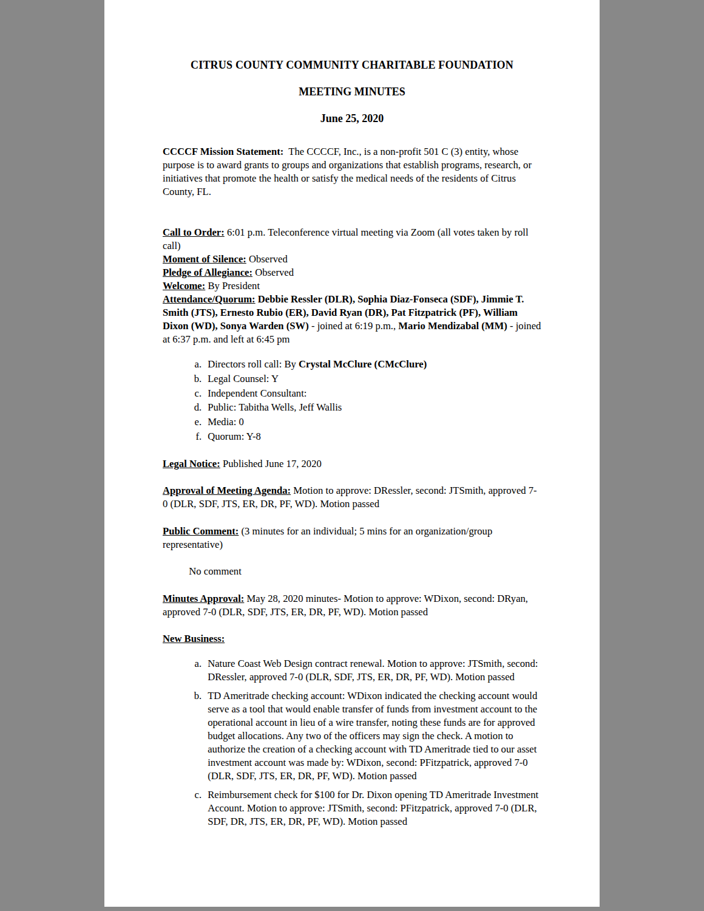CITRUS COUNTY COMMUNITY CHARITABLE FOUNDATION
MEETING MINUTES
June 25, 2020
CCCCF Mission Statement: The CCCCF, Inc., is a non-profit 501 C (3) entity, whose purpose is to award grants to groups and organizations that establish programs, research, or initiatives that promote the health or satisfy the medical needs of the residents of Citrus County, FL.
Call to Order: 6:01 p.m. Teleconference virtual meeting via Zoom (all votes taken by roll call)
Moment of Silence: Observed
Pledge of Allegiance: Observed
Welcome: By President
Attendance/Quorum: Debbie Ressler (DLR), Sophia Diaz-Fonseca (SDF), Jimmie T. Smith (JTS), Ernesto Rubio (ER), David Ryan (DR), Pat Fitzpatrick (PF), William Dixon (WD), Sonya Warden (SW) - joined at 6:19 p.m., Mario Mendizabal (MM) - joined at 6:37 p.m. and left at 6:45 pm
Directors roll call: By Crystal McClure (CMcClure)
Legal Counsel: Y
Independent Consultant:
Public: Tabitha Wells, Jeff Wallis
Media: 0
Quorum: Y-8
Legal Notice: Published June 17, 2020
Approval of Meeting Agenda: Motion to approve: DRessler, second: JTSmith, approved 7-0 (DLR, SDF, JTS, ER, DR, PF, WD). Motion passed
Public Comment: (3 minutes for an individual; 5 mins for an organization/group representative)
No comment
Minutes Approval: May 28, 2020 minutes- Motion to approve: WDixon, second: DRyan, approved 7-0 (DLR, SDF, JTS, ER, DR, PF, WD). Motion passed
New Business:
Nature Coast Web Design contract renewal. Motion to approve: JTSmith, second: DRessler, approved 7-0 (DLR, SDF, JTS, ER, DR, PF, WD). Motion passed
TD Ameritrade checking account: WDixon indicated the checking account would serve as a tool that would enable transfer of funds from investment account to the operational account in lieu of a wire transfer, noting these funds are for approved budget allocations. Any two of the officers may sign the check. A motion to authorize the creation of a checking account with TD Ameritrade tied to our asset investment account was made by: WDixon, second: PFitzpatrick, approved 7-0 (DLR, SDF, JTS, ER, DR, PF, WD). Motion passed
Reimbursement check for $100 for Dr. Dixon opening TD Ameritrade Investment Account. Motion to approve: JTSmith, second: PFitzpatrick, approved 7-0 (DLR, SDF, DR, JTS, ER, DR, PF, WD). Motion passed